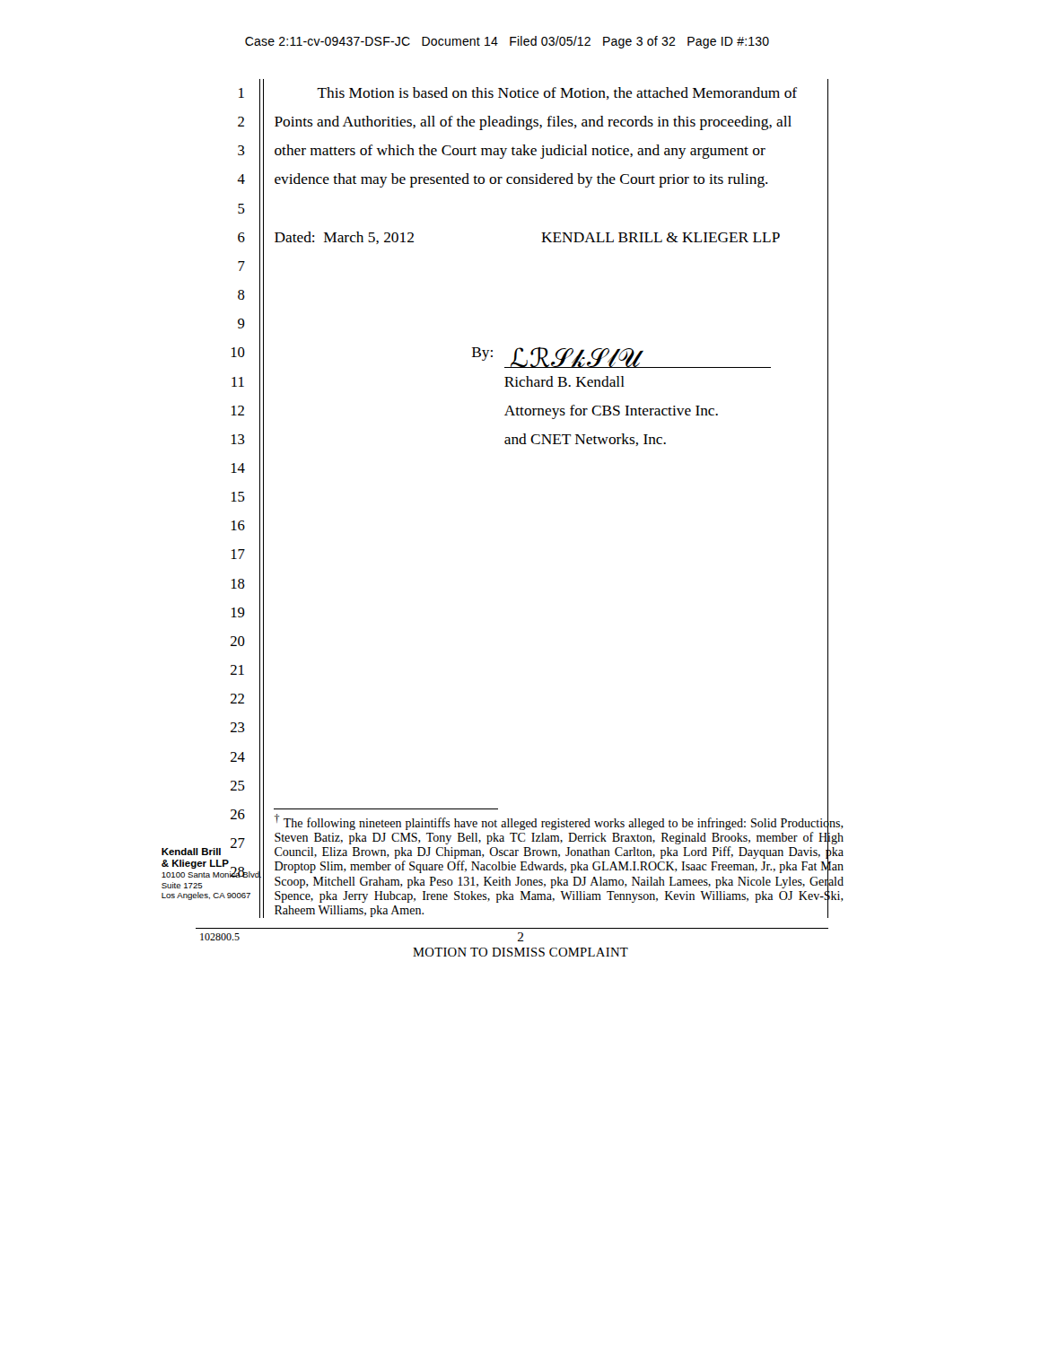Case 2:11-cv-09437-DSF-JC Document 14 Filed 03/05/12 Page 3 of 32 Page ID #:130
1
2
3
4
5
6
7
8
9
10
11
12
13
14
15
16
17
18
19
20
21
22
23
24
25
26
27
28
This Motion is based on this Notice of Motion, the attached Memorandum of
Points and Authorities, all of the pleadings, files, and records in this proceeding, all
other matters of which the Court may take judicial notice, and any argument or
evidence that may be presented to or considered by the Court prior to its ruling.
Dated: March 5, 2012
KENDALL BRILL & KLIEGER LLP
By:
ℒℛ𝒮𝓀𝒮𝓁𝒰
Richard B. Kendall
Attorneys for CBS Interactive Inc.
and CNET Networks, Inc.
† The following nineteen plaintiffs have not alleged registered works alleged to be infringed: Solid Productions, Steven Batiz, pka DJ CMS, Tony Bell, pka TC Izlam, Derrick Braxton, Reginald Brooks, member of High Council, Eliza Brown, pka DJ Chipman, Oscar Brown, Jonathan Carlton, pka Lord Piff, Dayquan Davis, pka Droptop Slim, member of Square Off, Nacolbie Edwards, pka GLAM.I.ROCK, Isaac Freeman, Jr., pka Fat Man Scoop, Mitchell Graham, pka Peso 131, Keith Jones, pka DJ Alamo, Nailah Lamees, pka Nicole Lyles, Gerald Spence, pka Jerry Hubcap, Irene Stokes, pka Mama, William Tennyson, Kevin Williams, pka OJ Kev-Ski, Raheem Williams, pka Amen.
Kendall Brill
& Klieger LLP
10100 Santa Monica Blvd.
Suite 1725
Los Angeles, CA 90067
102800.5
2
MOTION TO DISMISS COMPLAINT